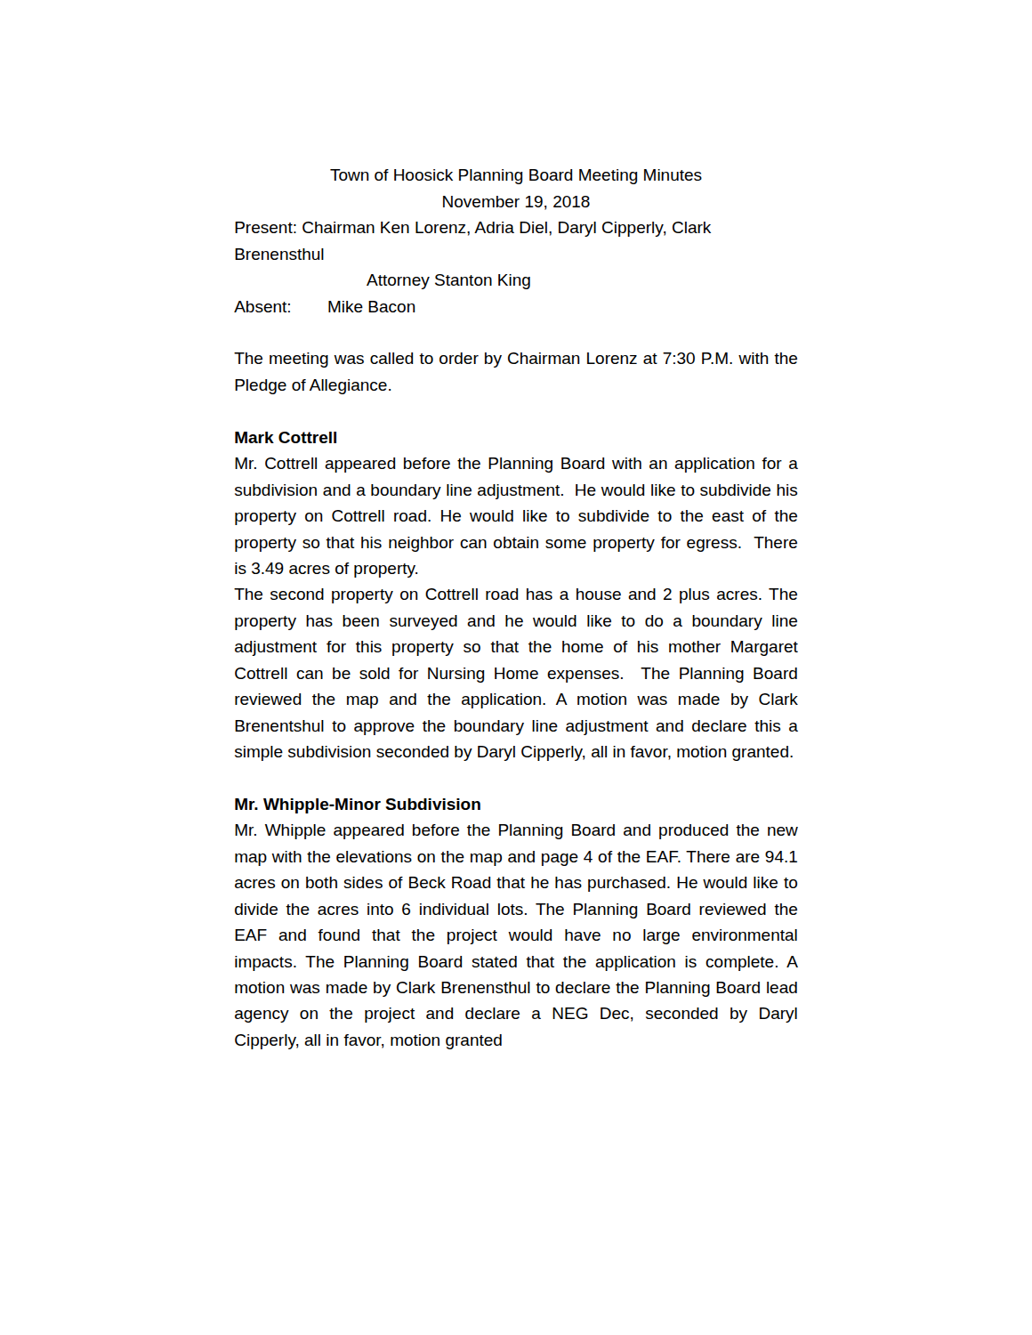Town of Hoosick Planning Board Meeting Minutes
November 19, 2018
Present: Chairman Ken Lorenz, Adria Diel, Daryl Cipperly, Clark Brenensthul
Attorney Stanton King
Absent: Mike Bacon
The meeting was called to order by Chairman Lorenz at 7:30 P.M. with the Pledge of Allegiance.
Mark Cottrell
Mr. Cottrell appeared before the Planning Board with an application for a subdivision and a boundary line adjustment. He would like to subdivide his property on Cottrell road. He would like to subdivide to the east of the property so that his neighbor can obtain some property for egress. There is 3.49 acres of property.
The second property on Cottrell road has a house and 2 plus acres. The property has been surveyed and he would like to do a boundary line adjustment for this property so that the home of his mother Margaret Cottrell can be sold for Nursing Home expenses. The Planning Board reviewed the map and the application. A motion was made by Clark Brenentshul to approve the boundary line adjustment and declare this a simple subdivision seconded by Daryl Cipperly, all in favor, motion granted.
Mr. Whipple-Minor Subdivision
Mr. Whipple appeared before the Planning Board and produced the new map with the elevations on the map and page 4 of the EAF. There are 94.1 acres on both sides of Beck Road that he has purchased. He would like to divide the acres into 6 individual lots. The Planning Board reviewed the EAF and found that the project would have no large environmental impacts. The Planning Board stated that the application is complete. A motion was made by Clark Brenensthul to declare the Planning Board lead agency on the project and declare a NEG Dec, seconded by Daryl Cipperly, all in favor, motion granted